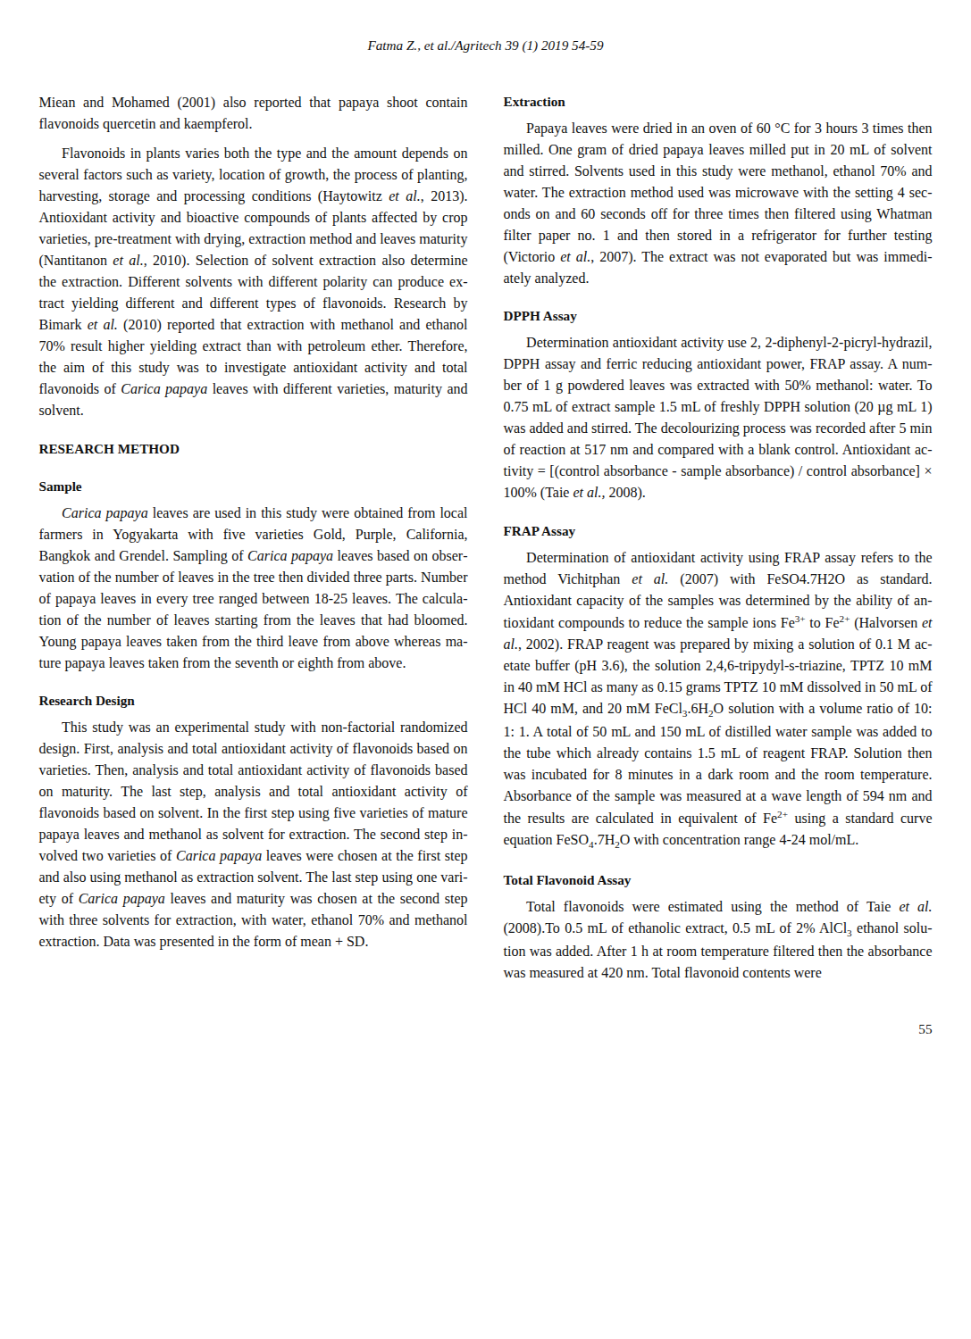Fatma Z., et al./Agritech 39 (1) 2019 54-59
Miean and Mohamed (2001) also reported that papaya shoot contain flavonoids quercetin and kaempferol.
Flavonoids in plants varies both the type and the amount depends on several factors such as variety, location of growth, the process of planting, harvesting, storage and processing conditions (Haytowitz et al., 2013). Antioxidant activity and bioactive compounds of plants affected by crop varieties, pre-treatment with drying, extraction method and leaves maturity (Nantitanon et al., 2010). Selection of solvent extraction also determine the extraction. Different solvents with different polarity can produce extract yielding different and different types of flavonoids. Research by Bimark et al. (2010) reported that extraction with methanol and ethanol 70% result higher yielding extract than with petroleum ether. Therefore, the aim of this study was to investigate antioxidant activity and total flavonoids of Carica papaya leaves with different varieties, maturity and solvent.
RESEARCH METHOD
Sample
Carica papaya leaves are used in this study were obtained from local farmers in Yogyakarta with five varieties Gold, Purple, California, Bangkok and Grendel. Sampling of Carica papaya leaves based on observation of the number of leaves in the tree then divided three parts. Number of papaya leaves in every tree ranged between 18-25 leaves. The calculation of the number of leaves starting from the leaves that had bloomed. Young papaya leaves taken from the third leave from above whereas mature papaya leaves taken from the seventh or eighth from above.
Research Design
This study was an experimental study with non-factorial randomized design. First, analysis and total antioxidant activity of flavonoids based on varieties. Then, analysis and total antioxidant activity of flavonoids based on maturity. The last step, analysis and total antioxidant activity of flavonoids based on solvent. In the first step using five varieties of mature papaya leaves and methanol as solvent for extraction. The second step involved two varieties of Carica papaya leaves were chosen at the first step and also using methanol as extraction solvent. The last step using one variety of Carica papaya leaves and maturity was chosen at the second step with three solvents for extraction, with water, ethanol 70% and methanol extraction. Data was presented in the form of mean + SD.
Extraction
Papaya leaves were dried in an oven of 60 °C for 3 hours 3 times then milled. One gram of dried papaya leaves milled put in 20 mL of solvent and stirred. Solvents used in this study were methanol, ethanol 70% and water. The extraction method used was microwave with the setting 4 seconds on and 60 seconds off for three times then filtered using Whatman filter paper no. 1 and then stored in a refrigerator for further testing (Victorio et al., 2007). The extract was not evaporated but was immediately analyzed.
DPPH Assay
Determination antioxidant activity use 2, 2-diphenyl-2-picryl-hydrazil, DPPH assay and ferric reducing antioxidant power, FRAP assay. A number of 1 g powdered leaves was extracted with 50% methanol: water. To 0.75 mL of extract sample 1.5 mL of freshly DPPH solution (20 µg mL 1) was added and stirred. The decolourizing process was recorded after 5 min of reaction at 517 nm and compared with a blank control. Antioxidant activity = [(control absorbance - sample absorbance) / control absorbance] × 100% (Taie et al., 2008).
FRAP Assay
Determination of antioxidant activity using FRAP assay refers to the method Vichitphan et al. (2007) with FeSO4.7H2O as standard. Antioxidant capacity of the samples was determined by the ability of antioxidant compounds to reduce the sample ions Fe3+ to Fe2+ (Halvorsen et al., 2002). FRAP reagent was prepared by mixing a solution of 0.1 M acetate buffer (pH 3.6), the solution 2,4,6-tripydyl-s-triazine, TPTZ 10 mM in 40 mM HCl as many as 0.15 grams TPTZ 10 mM dissolved in 50 mL of HCl 40 mM, and 20 mM FeCl3.6H2O solution with a volume ratio of 10: 1: 1. A total of 50 mL and 150 mL of distilled water sample was added to the tube which already contains 1.5 mL of reagent FRAP. Solution then was incubated for 8 minutes in a dark room and the room temperature. Absorbance of the sample was measured at a wave length of 594 nm and the results are calculated in equivalent of Fe2+ using a standard curve equation FeSO4.7H2O with concentration range 4-24 mol/mL.
Total Flavonoid Assay
Total flavonoids were estimated using the method of Taie et al. (2008).To 0.5 mL of ethanolic extract, 0.5 mL of 2% AlCl3 ethanol solution was added. After 1 h at room temperature filtered then the absorbance was measured at 420 nm. Total flavonoid contents were
55